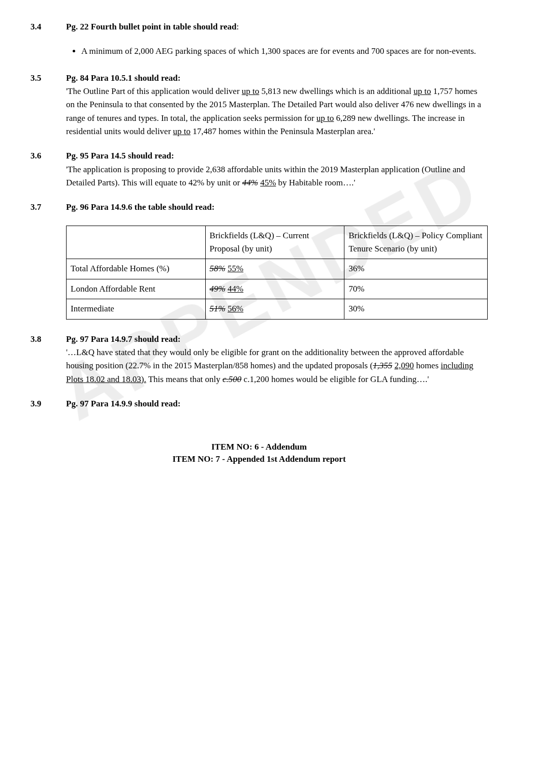APPENDED
3.4
Pg. 22 Fourth bullet point in table should read:
A minimum of 2,000 AEG parking spaces of which 1,300 spaces are for events and 700 spaces are for non-events.
3.5
Pg. 84 Para 10.5.1 should read:
'The Outline Part of this application would deliver up to 5,813 new dwellings which is an additional up to 1,757 homes on the Peninsula to that consented by the 2015 Masterplan. The Detailed Part would also deliver 476 new dwellings in a range of tenures and types. In total, the application seeks permission for up to 6,289 new dwellings. The increase in residential units would deliver up to 17,487 homes within the Peninsula Masterplan area.'
3.6
Pg. 95 Para 14.5 should read:
'The application is proposing to provide 2,638 affordable units within the 2019 Masterplan application (Outline and Detailed Parts). This will equate to 42% by unit or 44% 45% by Habitable room….'
3.7
Pg. 96 Para 14.9.6 the table should read:
| | Brickfields (L&Q) – Current Proposal (by unit) | Brickfields (L&Q) – Policy Compliant Tenure Scenario (by unit) |
| Total Affordable Homes (%) | 58% 55% | 36% |
| London Affordable Rent | 49% 44% | 70% |
| Intermediate | 51% 56% | 30% |
3.8
Pg. 97 Para 14.9.7 should read:
'…L&Q have stated that they would only be eligible for grant on the additionality between the approved affordable housing position (22.7% in the 2015 Masterplan/858 homes) and the updated proposals (1,355 2,090 homes including Plots 18.02 and 18.03). This means that only c.500 c.1,200 homes would be eligible for GLA funding….'
3.9
Pg. 97 Para 14.9.9 should read:
ITEM NO: 6 - Addendum
ITEM NO: 7 - Appended 1st Addendum report